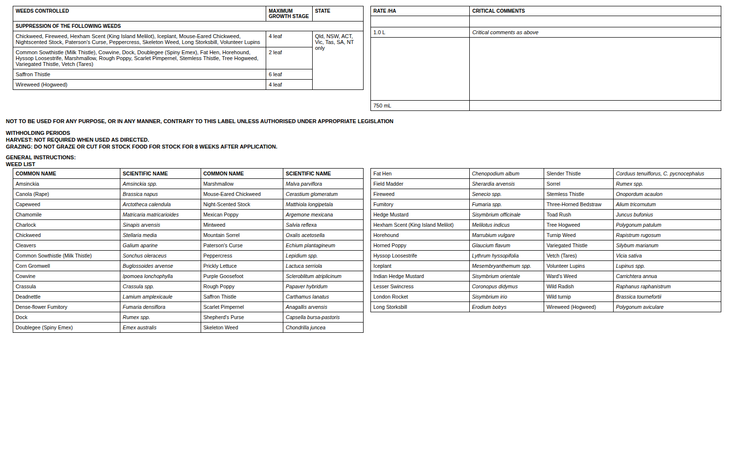| / WEEDS CONTROLLED / MAXIMUM GROWTH STAGE / STATE / / --- / --- / --- / / SUPPRESSION OF THE FOLLOWING WEEDS / / Chickweed, Fireweed, Hexham Scent (King Island Melilot), Iceplant, Mouse-Eared Chickweed, Nightscented Stock, Paterson's Curse, Peppercress, Skeleton Weed, Long Storksbill, Volunteer Lupins / 4 leaf / Qld, NSW, ACT, Vic, Tas, SA, NT only / / Common Sowthistle (Milk Thistle), Cowvine, Dock, Doublegee (Spiny Emex), Fat Hen, Horehound, Hyssop Loosestrife, Marshmallow, Rough Poppy, Scarlet Pimpernel, Stemless Thistle, Tree Hogweed, Variegated Thistle, Vetch (Tares) / 2 leaf / / Saffron Thistle / 6 leaf / / Wireweed (Hogweed) / 4 leaf / | / RATE /ha / CRITICAL COMMENTS / / --- / --- / / 1.0 L / Critical comments as above / / 750 mL / / |
NOT TO BE USED FOR ANY PURPOSE, OR IN ANY MANNER, CONTRARY TO THIS LABEL UNLESS AUTHORISED UNDER APPROPRIATE LEGISLATION
WITHHOLDING PERIODS
HARVEST: NOT REQUIRED WHEN USED AS DIRECTED.
GRAZING: DO NOT GRAZE OR CUT FOR STOCK FOOD FOR STOCK FOR 8 WEEKS AFTER APPLICATION.
GENERAL INSTRUCTIONS:
WEED LIST
| / Common name / Scientific name / Common name / Scientific name / / --- / --- / --- / --- / / Amsinckia / Amsinckia spp. / Marshmallow / Malva parviflora / / Canola (Rape) / Brassica napus / Mouse-Eared Chickweed / Cerastium glomeratum / / Capeweed / Arctotheca calendula / Night-Scented Stock / Matthiola longipetala / / Chamomile / Matricaria matricarioides / Mexican Poppy / Argemone mexicana / / Charlock / Sinapis arvensis / Mintweed / Salvia reflexa / / Chickweed / Stellaria media / Mountain Sorrel / Oxalis acetosella / / Cleavers / Galium aparine / Paterson's Curse / Echium plantagineum / / Common Sowthistle (Milk Thistle) / Sonchus oleraceus / Peppercress / Lepidium spp. / / Corn Gromwell / Buglossoides arvense / Prickly Lettuce / Lactuca serriola / / Cowvine / Ipomoea lonchophylla / Purple Goosefoot / Scleroblitum atriplicinum / / Crassula / Crassula spp. / Rough Poppy / Papaver hybridum / / Deadnettle / Lamium amplexicaule / Saffron Thistle / Carthamus lanatus / / Dense-flower Fumitory / Fumaria densiflora / Scarlet Pimpernel / Anagallis arvensis / / Dock / Rumex spp. / Shepherd's Purse / Capsella bursa-pastoris / / Doublegee (Spiny Emex) / Emex australis / Skeleton Weed / Chondrilla juncea / | / Fat Hen / Chenopodium album / Slender Thistle / Corduus tenuiflorus, C. pycnocephalus / / Field Madder / Sherardia arvensis / Sorrel / Rumex spp. / / Fireweed / Senecio spp. / Stemless Thistle / Onopordum acaulon / / Fumitory / Fumaria spp. / Three-Horned Bedstraw / Alium tricornutum / / Hedge Mustard / Sisymbrium officinale / Toad Rush / Juncus bufonius / / Hexham Scent (King Island Melilot) / Melilotus indicus / Tree Hogweed / Polygonum patulum / / Horehound / Marrubium vulgare / Turnip Weed / Rapistrum rugosum / / Horned Poppy / Glaucium flavum / Variegated Thistle / Silybum marianum / / Hyssop Loosestrife / Lythrum hyssopifolia / Vetch (Tares) / Vicia sativa / / Iceplant / Mesembryanthemum spp. / Volunteer Lupins / Lupinus spp. / / Indian Hedge Mustard / Sisymbrium orientale / Ward's Weed / Carrichtera annua / / Lesser Swincress / Coronopus didymus / Wild Radish / Raphanus raphanistrum / / London Rocket / Sisymbrium irio / Wild turnip / Brassica tournefortii / / Long Storksbill / Erodium botrys / Wireweed (Hogweed) / Polygonum aviculare / |